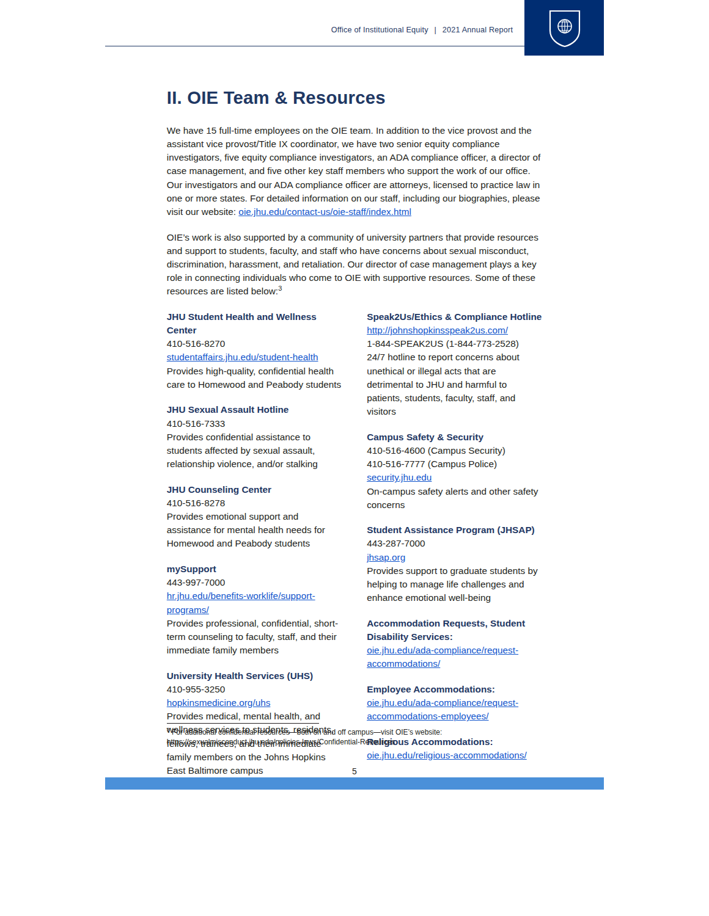Office of Institutional Equity | 2021 Annual Report
II. OIE Team & Resources
We have 15 full-time employees on the OIE team. In addition to the vice provost and the assistant vice provost/Title IX coordinator, we have two senior equity compliance investigators, five equity compliance investigators, an ADA compliance officer, a director of case management, and five other key staff members who support the work of our office. Our investigators and our ADA compliance officer are attorneys, licensed to practice law in one or more states. For detailed information on our staff, including our biographies, please visit our website: oie.jhu.edu/contact-us/oie-staff/index.html
OIE’s work is also supported by a community of university partners that provide resources and support to students, faculty, and staff who have concerns about sexual misconduct, discrimination, harassment, and retaliation. Our director of case management plays a key role in connecting individuals who come to OIE with supportive resources. Some of these resources are listed below:3
JHU Student Health and Wellness Center 410-516-8270 studentaffairs.jhu.edu/student-health Provides high-quality, confidential health care to Homewood and Peabody students
JHU Sexual Assault Hotline 410-516-7333 Provides confidential assistance to students affected by sexual assault, relationship violence, and/or stalking
JHU Counseling Center 410-516-8278 Provides emotional support and assistance for mental health needs for Homewood and Peabody students
mySupport 443-997-7000 hr.jhu.edu/benefits-worklife/support-programs/ Provides professional, confidential, short-term counseling to faculty, staff, and their immediate family members
University Health Services (UHS) 410-955-3250 hopkinsmedicine.org/uhs Provides medical, mental health, and wellness services to students, residents, fellows, trainees, and their immediate family members on the Johns Hopkins East Baltimore campus
Speak2Us/Ethics & Compliance Hotline http://johnshopkinsspeak2us.com/ 1-844-SPEAK2US (1-844-773-2528) 24/7 hotline to report concerns about unethical or illegal acts that are detrimental to JHU and harmful to patients, students, faculty, staff, and visitors
Campus Safety & Security 410-516-4600 (Campus Security) 410-516-7777 (Campus Police) security.jhu.edu On-campus safety alerts and other safety concerns
Student Assistance Program (JHSAP) 443-287-7000 jhsap.org Provides support to graduate students by helping to manage life challenges and enhance emotional well-being
Accommodation Requests, Student Disability Services: oie.jhu.edu/ada-compliance/request-accommodations/
Employee Accommodations: oie.jhu.edu/ada-compliance/request-accommodations-employees/
Religious Accommodations: oie.jhu.edu/religious-accommodations/
3 For additional confidential resources—both on and off campus—visit OIE’s website: https://sexualmisconduct.jhu.edu/policies-laws/Confidential-Resources
5